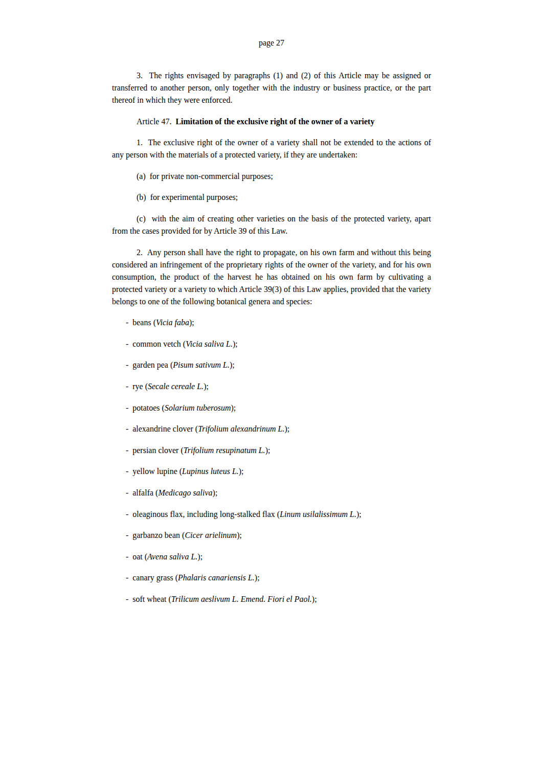page 27
3. The rights envisaged by paragraphs (1) and (2) of this Article may be assigned or transferred to another person, only together with the industry or business practice, or the part thereof in which they were enforced.
Article 47. Limitation of the exclusive right of the owner of a variety
1. The exclusive right of the owner of a variety shall not be extended to the actions of any person with the materials of a protected variety, if they are undertaken:
(a) for private non-commercial purposes;
(b) for experimental purposes;
(c) with the aim of creating other varieties on the basis of the protected variety, apart from the cases provided for by Article 39 of this Law.
2. Any person shall have the right to propagate, on his own farm and without this being considered an infringement of the proprietary rights of the owner of the variety, and for his own consumption, the product of the harvest he has obtained on his own farm by cultivating a protected variety or a variety to which Article 39(3) of this Law applies, provided that the variety belongs to one of the following botanical genera and species:
beans (Vicia faba);
common vetch (Vicia saliva L.);
garden pea (Pisum sativum L.);
rye (Secale cereale L.);
potatoes (Solarium tuberosum);
alexandrine clover (Trifolium alexandrinum L.);
persian clover (Trifolium resupinatum L.);
yellow lupine (Lupinus luteus L.);
alfalfa (Medicago saliva);
oleaginous flax, including long-stalked flax (Linum usilalissimum L.);
garbanzo bean (Cicer arielinum);
oat (Avena saliva L.);
canary grass (Phalaris canariensis L.);
soft wheat (Trilicum aeslivum L. Emend. Fiori el Paol.);